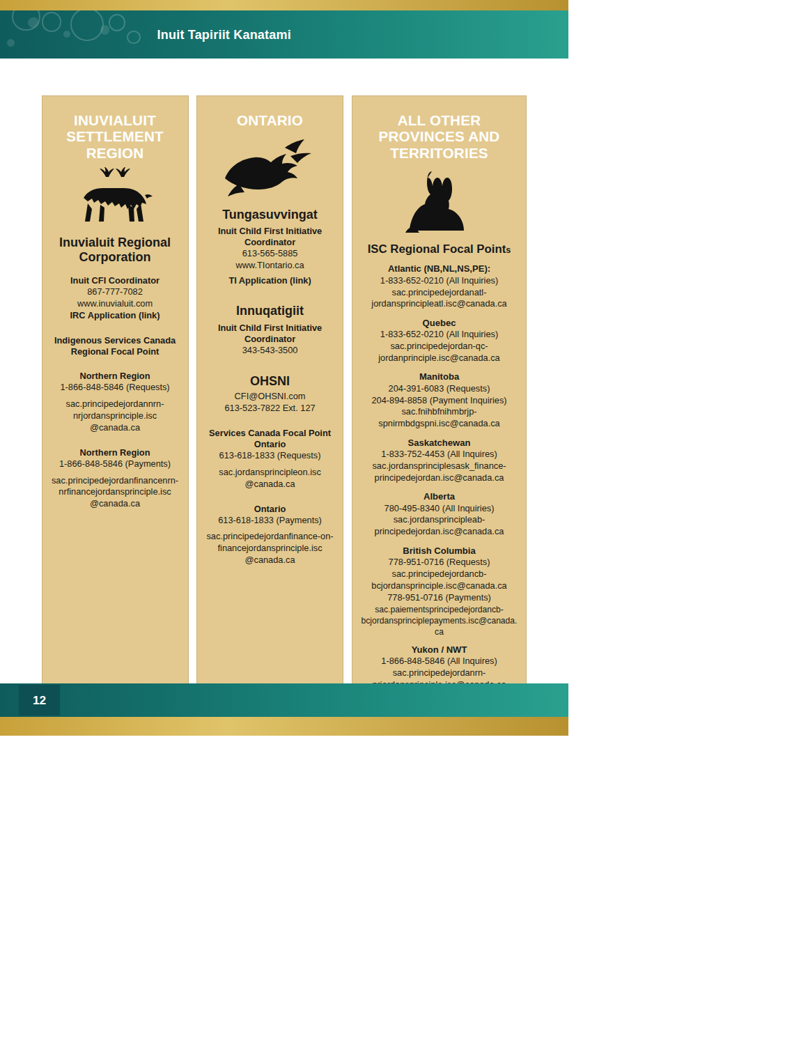Inuit Tapiriit Kanatami
Inuvialuit
Settlement
Region
Inuvialuit Regional
Corporation
Inuit CFI Coordinator
867-777-7082
www.inuvialuit.com
IRC Application (link)
Indigenous Services Canada
Regional Focal Point
Northern Region
1-866-848-5846 (Requests)
sac.principedejordannrn-
nrjordansprinciple.isc
@canada.ca
Northern Region
1-866-848-5846 (Payments)
sac.principedejordanfinancenrn-
nrfinancejordansprinciple.isc
@canada.ca
Ontario
Tungasuvvingat
Inuit Child First Initiative
Coordinator
613-565-5885
www.TIontario.ca
TI Application (link)
Innuqatigiit
Inuit Child First Initiative
Coordinator
343-543-3500
OHSNI
CFI@OHSNI.com
613-523-7822 Ext. 127
Services Canada Focal Point
Ontario
613-618-1833 (Requests)
sac.jordansprincipleon.isc
@canada.ca
Ontario
613-618-1833 (Payments)
sac.principedejordanfinance-on-
financejordansprinciple.isc
@canada.ca
All Other
Provinces and
Territories
ISC Regional Focal Points
Atlantic (NB,NL,NS,PE):
1-833-652-0210 (All Inquiries)
sac.principedejordanatl-
jordansprincipleatl.isc@canada.ca
Quebec
1-833-652-0210 (All Inquiries)
sac.principedejordan-qc-
jordanprinciple.isc@canada.ca
Manitoba
204-391-6083 (Requests)
204-894-8858 (Payment Inquiries)
sac.fnihbfnihmbrjp-
spnirmbdgspni.isc@canada.ca
Saskatchewan
1-833-752-4453 (All Inquires)
sac.jordansprinciplesask_finance-
principedejordan.isc@canada.ca
Alberta
780-495-8340 (All Inquiries)
sac.jordansprincipleab-
principedejordan.isc@canada.ca
British Columbia
778-951-0716 (Requests)
sac.principedejordancb-
bcjordansprinciple.isc@canada.ca
778-951-0716 (Payments)
sac.paiementsprincipedejordancb-
bcjordansprinciplepayments.isc@canada.ca
Yukon / NWT
1-866-848-5846 (All Inquires)
sac.principedejordanrn-
nrjordansprinciple.isc@canada.ca
12